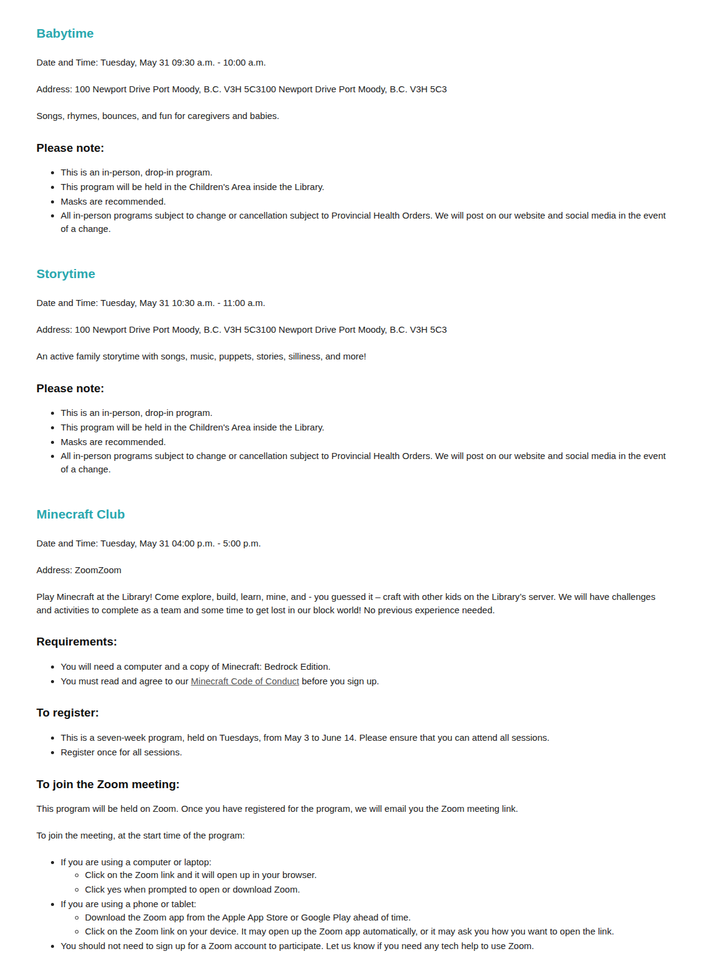Babytime
Date and Time: Tuesday, May 31 09:30 a.m. - 10:00 a.m.
Address: 100 Newport Drive Port Moody, B.C. V3H 5C3100 Newport Drive Port Moody, B.C. V3H 5C3
Songs, rhymes, bounces, and fun for caregivers and babies.
Please note:
This is an in-person, drop-in program.
This program will be held in the Children's Area inside the Library.
Masks are recommended.
All in-person programs subject to change or cancellation subject to Provincial Health Orders. We will post on our website and social media in the event of a change.
Storytime
Date and Time: Tuesday, May 31 10:30 a.m. - 11:00 a.m.
Address: 100 Newport Drive Port Moody, B.C. V3H 5C3100 Newport Drive Port Moody, B.C. V3H 5C3
An active family storytime with songs, music, puppets, stories, silliness, and more!
Please note:
This is an in-person, drop-in program.
This program will be held in the Children's Area inside the Library.
Masks are recommended.
All in-person programs subject to change or cancellation subject to Provincial Health Orders. We will post on our website and social media in the event of a change.
Minecraft Club
Date and Time: Tuesday, May 31 04:00 p.m. - 5:00 p.m.
Address: ZoomZoom
Play Minecraft at the Library! Come explore, build, learn, mine, and - you guessed it – craft with other kids on the Library’s server. We will have challenges and activities to complete as a team and some time to get lost in our block world! No previous experience needed.
Requirements:
You will need a computer and a copy of Minecraft: Bedrock Edition.
You must read and agree to our Minecraft Code of Conduct before you sign up.
To register:
This is a seven-week program, held on Tuesdays, from May 3 to June 14. Please ensure that you can attend all sessions.
Register once for all sessions.
To join the Zoom meeting:
This program will be held on Zoom. Once you have registered for the program, we will email you the Zoom meeting link.
To join the meeting, at the start time of the program:
If you are using a computer or laptop:
Click on the Zoom link and it will open up in your browser.
Click yes when prompted to open or download Zoom.
If you are using a phone or tablet:
Download the Zoom app from the Apple App Store or Google Play ahead of time.
Click on the Zoom link on your device. It may open up the Zoom app automatically, or it may ask you how you want to open the link.
You should not need to sign up for a Zoom account to participate. Let us know if you need any tech help to use Zoom.